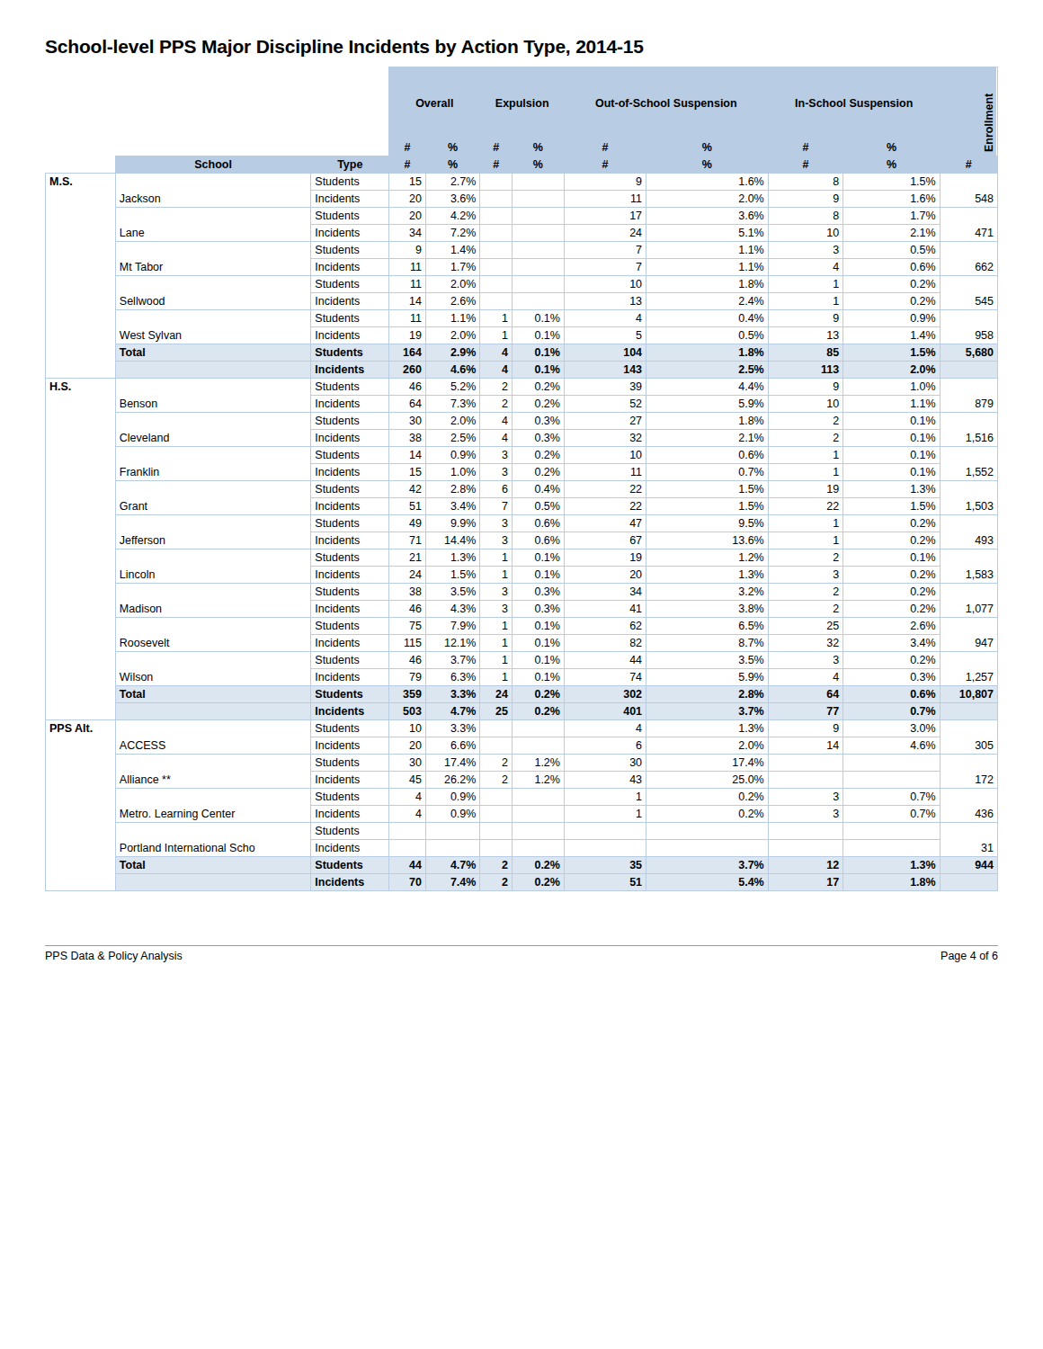School-level PPS Major Discipline Incidents by Action Type, 2014-15
| | | | Overall | Expulsion | Out-of-School Suspension | In-School Suspension | Enrollment |
| --- | --- | --- | --- | --- | --- | --- | --- |
| # | % | # | % | # | % | # | % |
| | School | Type | # | % | # | % | # | % | # | % | # |
| M.S. | Jackson | Students | 15 | 2.7% | | | 9 | 1.6% | 8 | 1.5% | 548 |
| Incidents | 20 | 3.6% | | | 11 | 2.0% | 9 | 1.6% |
| Lane | Students | 20 | 4.2% | | | 17 | 3.6% | 8 | 1.7% | 471 |
| Incidents | 34 | 7.2% | | | 24 | 5.1% | 10 | 2.1% |
| Mt Tabor | Students | 9 | 1.4% | | | 7 | 1.1% | 3 | 0.5% | 662 |
| Incidents | 11 | 1.7% | | | 7 | 1.1% | 4 | 0.6% |
| Sellwood | Students | 11 | 2.0% | | | 10 | 1.8% | 1 | 0.2% | 545 |
| Incidents | 14 | 2.6% | | | 13 | 2.4% | 1 | 0.2% |
| West Sylvan | Students | 11 | 1.1% | 1 | 0.1% | 4 | 0.4% | 9 | 0.9% | 958 |
| Incidents | 19 | 2.0% | 1 | 0.1% | 5 | 0.5% | 13 | 1.4% |
| Total | Students | 164 | 2.9% | 4 | 0.1% | 104 | 1.8% | 85 | 1.5% | 5,680 |
| | Incidents | 260 | 4.6% | 4 | 0.1% | 143 | 2.5% | 113 | 2.0% | |
| H.S. | Benson | Students | 46 | 5.2% | 2 | 0.2% | 39 | 4.4% | 9 | 1.0% | 879 |
| Incidents | 64 | 7.3% | 2 | 0.2% | 52 | 5.9% | 10 | 1.1% |
| Cleveland | Students | 30 | 2.0% | 4 | 0.3% | 27 | 1.8% | 2 | 0.1% | 1,516 |
| Incidents | 38 | 2.5% | 4 | 0.3% | 32 | 2.1% | 2 | 0.1% |
| Franklin | Students | 14 | 0.9% | 3 | 0.2% | 10 | 0.6% | 1 | 0.1% | 1,552 |
| Incidents | 15 | 1.0% | 3 | 0.2% | 11 | 0.7% | 1 | 0.1% |
| Grant | Students | 42 | 2.8% | 6 | 0.4% | 22 | 1.5% | 19 | 1.3% | 1,503 |
| Incidents | 51 | 3.4% | 7 | 0.5% | 22 | 1.5% | 22 | 1.5% |
| Jefferson | Students | 49 | 9.9% | 3 | 0.6% | 47 | 9.5% | 1 | 0.2% | 493 |
| Incidents | 71 | 14.4% | 3 | 0.6% | 67 | 13.6% | 1 | 0.2% |
| Lincoln | Students | 21 | 1.3% | 1 | 0.1% | 19 | 1.2% | 2 | 0.1% | 1,583 |
| Incidents | 24 | 1.5% | 1 | 0.1% | 20 | 1.3% | 3 | 0.2% |
| Madison | Students | 38 | 3.5% | 3 | 0.3% | 34 | 3.2% | 2 | 0.2% | 1,077 |
| Incidents | 46 | 4.3% | 3 | 0.3% | 41 | 3.8% | 2 | 0.2% |
| Roosevelt | Students | 75 | 7.9% | 1 | 0.1% | 62 | 6.5% | 25 | 2.6% | 947 |
| Incidents | 115 | 12.1% | 1 | 0.1% | 82 | 8.7% | 32 | 3.4% |
| Wilson | Students | 46 | 3.7% | 1 | 0.1% | 44 | 3.5% | 3 | 0.2% | 1,257 |
| Incidents | 79 | 6.3% | 1 | 0.1% | 74 | 5.9% | 4 | 0.3% |
| Total | Students | 359 | 3.3% | 24 | 0.2% | 302 | 2.8% | 64 | 0.6% | 10,807 |
| | Incidents | 503 | 4.7% | 25 | 0.2% | 401 | 3.7% | 77 | 0.7% | |
| PPS Alt. | ACCESS | Students | 10 | 3.3% | | | 4 | 1.3% | 9 | 3.0% | 305 |
| Incidents | 20 | 6.6% | | | 6 | 2.0% | 14 | 4.6% |
| Alliance ** | Students | 30 | 17.4% | 2 | 1.2% | 30 | 17.4% | | | 172 |
| Incidents | 45 | 26.2% | 2 | 1.2% | 43 | 25.0% | | |
| Metro. Learning Center | Students | 4 | 0.9% | | | 1 | 0.2% | 3 | 0.7% | 436 |
| Incidents | 4 | 0.9% | | | 1 | 0.2% | 3 | 0.7% |
| Portland International Scho | Students | | | | | | | | | 31 |
| Incidents | | | | | | | | |
| Total | Students | 44 | 4.7% | 2 | 0.2% | 35 | 3.7% | 12 | 1.3% | 944 |
| | Incidents | 70 | 7.4% | 2 | 0.2% | 51 | 5.4% | 17 | 1.8% | |
PPS Data & Policy Analysis Page 4 of 6